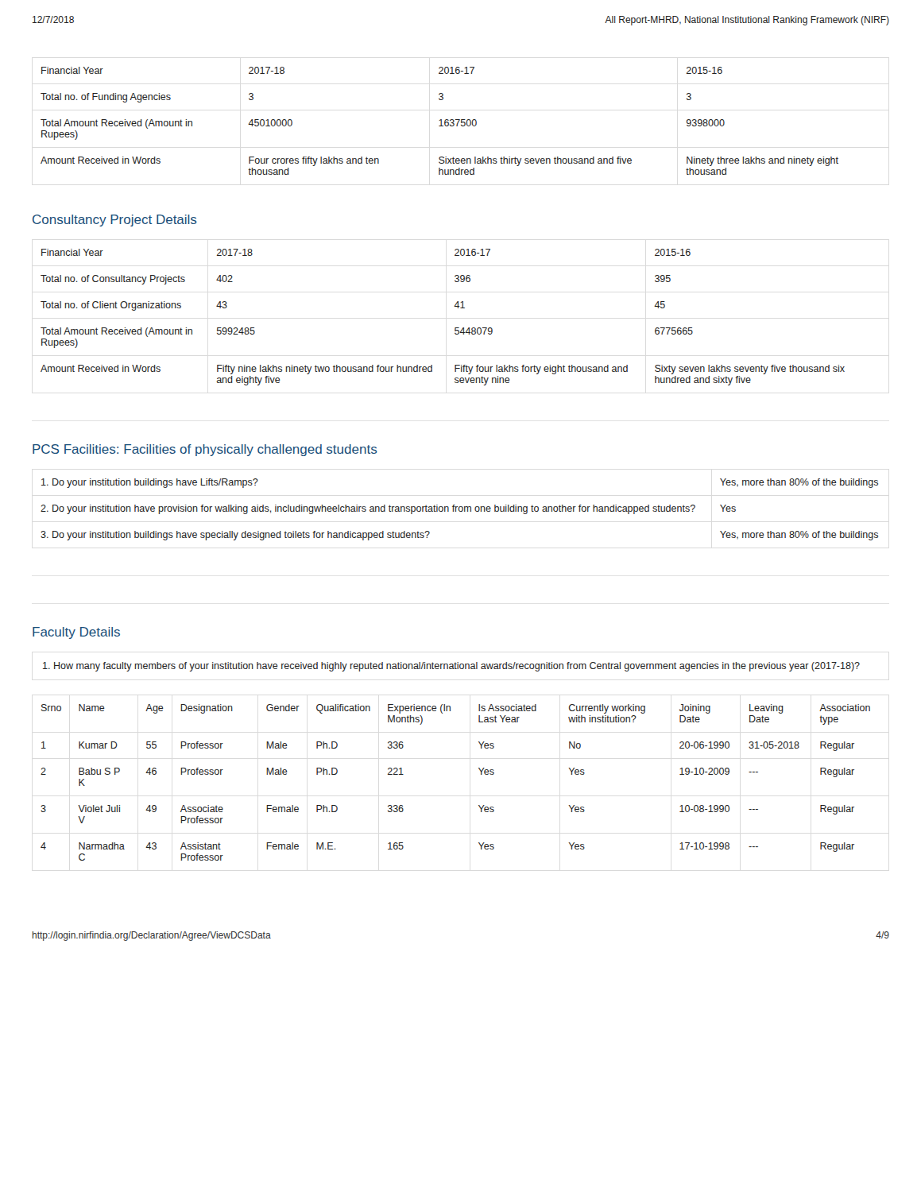12/7/2018 All Report-MHRD, National Institutional Ranking Framework (NIRF)
| Financial Year | 2017-18 | 2016-17 | 2015-16 |
| Total no. of Funding Agencies | 3 | 3 | 3 |
| Total Amount Received (Amount in Rupees) | 45010000 | 1637500 | 9398000 |
| Amount Received in Words | Four crores fifty lakhs and ten thousand | Sixteen lakhs thirty seven thousand and five hundred | Ninety three lakhs and ninety eight thousand |
Consultancy Project Details
| Financial Year | 2017-18 | 2016-17 | 2015-16 |
| Total no. of Consultancy Projects | 402 | 396 | 395 |
| Total no. of Client Organizations | 43 | 41 | 45 |
| Total Amount Received (Amount in Rupees) | 5992485 | 5448079 | 6775665 |
| Amount Received in Words | Fifty nine lakhs ninety two thousand four hundred and eighty five | Fifty four lakhs forty eight thousand and seventy nine | Sixty seven lakhs seventy five thousand six hundred and sixty five |
PCS Facilities: Facilities of physically challenged students
| 1. Do your institution buildings have Lifts/Ramps? | Yes, more than 80% of the buildings |
| 2. Do your institution have provision for walking aids, includingwheelchairs and transportation from one building to another for handicapped students? | Yes |
| 3. Do your institution buildings have specially designed toilets for handicapped students? | Yes, more than 80% of the buildings |
Faculty Details
1. How many faculty members of your institution have received highly reputed national/international awards/recognition from Central government agencies in the previous year (2017-18)?
| Srno | Name | Age | Designation | Gender | Qualification | Experience (In Months) | Is Associated Last Year | Currently working with institution? | Joining Date | Leaving Date | Association type |
| --- | --- | --- | --- | --- | --- | --- | --- | --- | --- | --- | --- |
| 1 | Kumar D | 55 | Professor | Male | Ph.D | 336 | Yes | No | 20-06-1990 | 31-05-2018 | Regular |
| 2 | Babu S P K | 46 | Professor | Male | Ph.D | 221 | Yes | Yes | 19-10-2009 | --- | Regular |
| 3 | Violet Juli V | 49 | Associate Professor | Female | Ph.D | 336 | Yes | Yes | 10-08-1990 | --- | Regular |
| 4 | Narmadha C | 43 | Assistant Professor | Female | M.E. | 165 | Yes | Yes | 17-10-1998 | --- | Regular |
http://login.nirfindia.org/Declaration/Agree/ViewDCSData 4/9